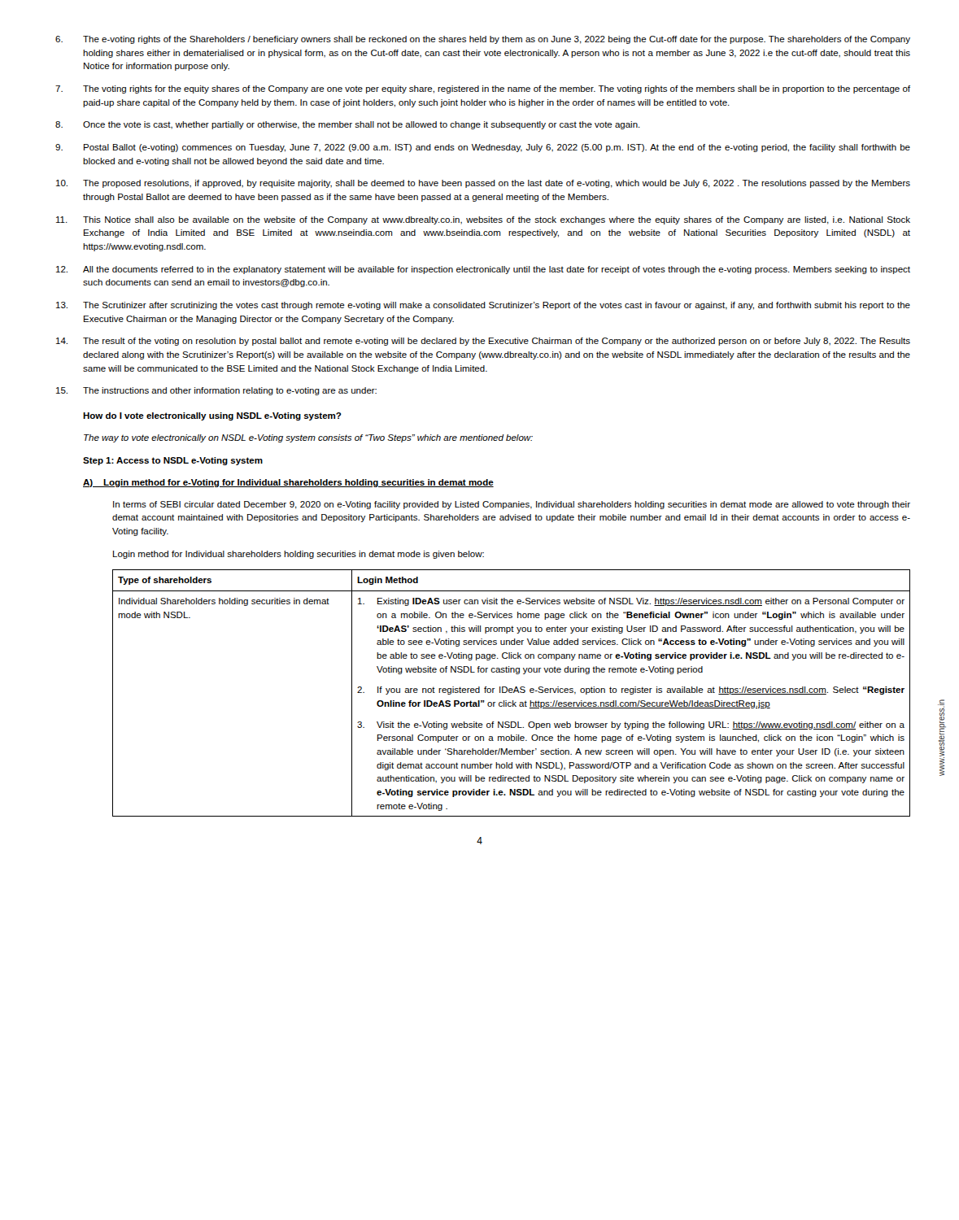The e-voting rights of the Shareholders / beneficiary owners shall be reckoned on the shares held by them as on June 3, 2022 being the Cut-off date for the purpose. The shareholders of the Company holding shares either in dematerialised or in physical form, as on the Cut-off date, can cast their vote electronically. A person who is not a member as June 3, 2022 i.e the cut-off date, should treat this Notice for information purpose only.
The voting rights for the equity shares of the Company are one vote per equity share, registered in the name of the member. The voting rights of the members shall be in proportion to the percentage of paid-up share capital of the Company held by them. In case of joint holders, only such joint holder who is higher in the order of names will be entitled to vote.
Once the vote is cast, whether partially or otherwise, the member shall not be allowed to change it subsequently or cast the vote again.
Postal Ballot (e-voting) commences on Tuesday, June 7, 2022 (9.00 a.m. IST) and ends on Wednesday, July 6, 2022 (5.00 p.m. IST). At the end of the e-voting period, the facility shall forthwith be blocked and e-voting shall not be allowed beyond the said date and time.
The proposed resolutions, if approved, by requisite majority, shall be deemed to have been passed on the last date of e-voting, which would be July 6, 2022 . The resolutions passed by the Members through Postal Ballot are deemed to have been passed as if the same have been passed at a general meeting of the Members.
This Notice shall also be available on the website of the Company at www.dbrealty.co.in, websites of the stock exchanges where the equity shares of the Company are listed, i.e. National Stock Exchange of India Limited and BSE Limited at www.nseindia.com and www.bseindia.com respectively, and on the website of National Securities Depository Limited (NSDL) at https://www.evoting.nsdl.com.
All the documents referred to in the explanatory statement will be available for inspection electronically until the last date for receipt of votes through the e-voting process. Members seeking to inspect such documents can send an email to investors@dbg.co.in.
The Scrutinizer after scrutinizing the votes cast through remote e-voting will make a consolidated Scrutinizer’s Report of the votes cast in favour or against, if any, and forthwith submit his report to the Executive Chairman or the Managing Director or the Company Secretary of the Company.
The result of the voting on resolution by postal ballot and remote e-voting will be declared by the Executive Chairman of the Company or the authorized person on or before July 8, 2022. The Results declared along with the Scrutinizer’s Report(s) will be available on the website of the Company (www.dbrealty.co.in) and on the website of NSDL immediately after the declaration of the results and the same will be communicated to the BSE Limited and the National Stock Exchange of India Limited.
The instructions and other information relating to e-voting are as under:
How do I vote electronically using NSDL e-Voting system?
The way to vote electronically on NSDL e-Voting system consists of “Two Steps” which are mentioned below:
Step 1: Access to NSDL e-Voting system
A) Login method for e-Voting for Individual shareholders holding securities in demat mode
In terms of SEBI circular dated December 9, 2020 on e-Voting facility provided by Listed Companies, Individual shareholders holding securities in demat mode are allowed to vote through their demat account maintained with Depositories and Depository Participants. Shareholders are advised to update their mobile number and email Id in their demat accounts in order to access e-Voting facility.
Login method for Individual shareholders holding securities in demat mode is given below:
| Type of shareholders | Login Method |
| --- | --- |
| Individual Shareholders holding securities in demat mode with NSDL. | Existing IDeAS user can visit the e-Services website of NSDL Viz. https://eservices.nsdl.com either on a Personal Computer or on a mobile. On the e-Services home page click on the “ Beneficial Owner” icon under “Login” which is available under ‘IDeAS’ section , this will prompt you to enter your existing User ID and Password. After successful authentication, you will be able to see e-Voting services under Value added services. Click on “Access to e-Voting” under e-Voting services and you will be able to see e-Voting page. Click on company name or e-Voting service provider i.e. NSDL and you will be re-directed to e-Voting website of NSDL for casting your vote during the remote e-Voting period If you are not registered for IDeAS e-Services, option to register is available at https://eservices.nsdl.com . Select “Register Online for IDeAS Portal” or click at https://eservices.nsdl.com/SecureWeb/IdeasDirectReg.jsp Visit the e-Voting website of NSDL. Open web browser by typing the following URL: https://www.evoting.nsdl.com/ either on a Personal Computer or on a mobile. Once the home page of e-Voting system is launched, click on the icon “Login” which is available under ‘Shareholder/Member’ section. A new screen will open. You will have to enter your User ID (i.e. your sixteen digit demat account number hold with NSDL), Password/OTP and a Verification Code as shown on the screen. After successful authentication, you will be redirected to NSDL Depository site wherein you can see e-Voting page. Click on company name or e-Voting service provider i.e. NSDL and you will be redirected to e-Voting website of NSDL for casting your vote during the remote e-Voting . |
www.westernpress.in
4